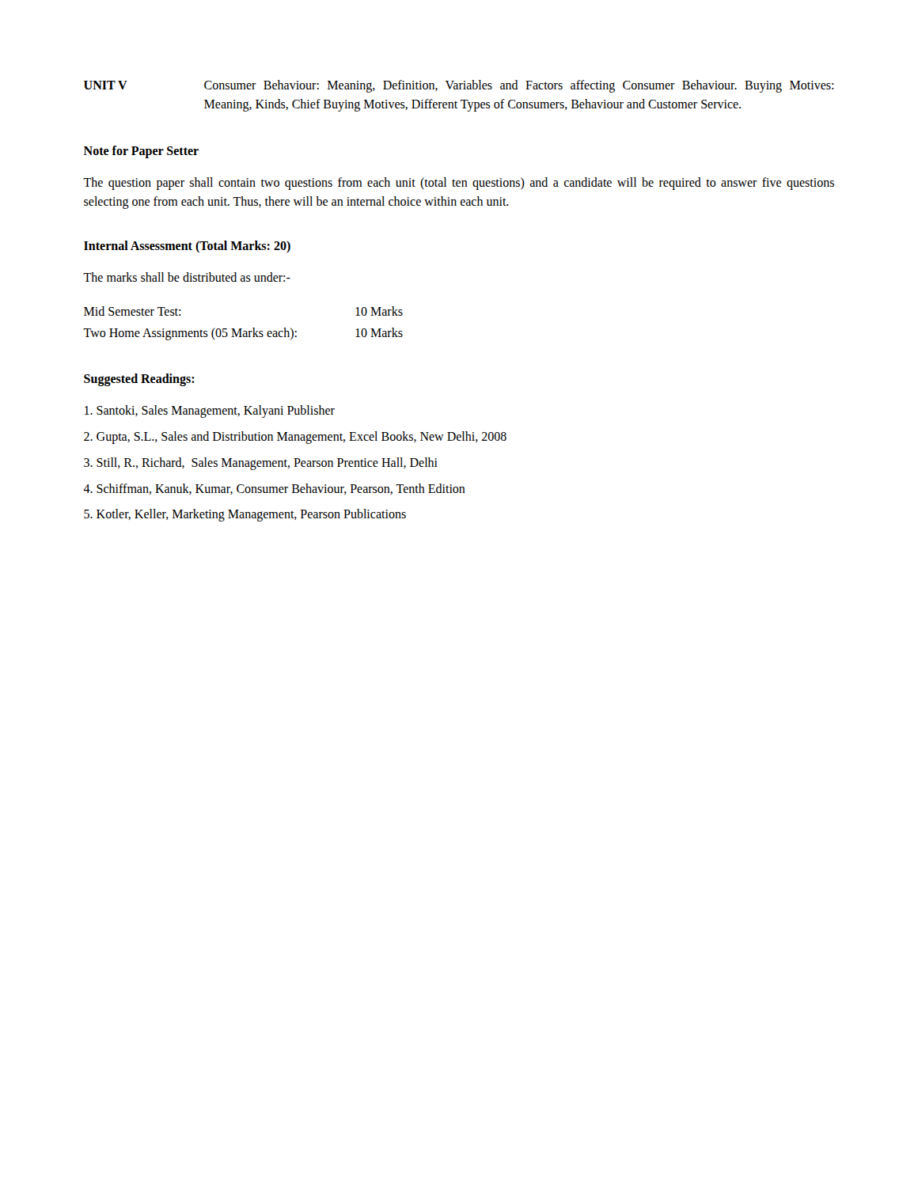UNIT V
Consumer Behaviour: Meaning, Definition, Variables and Factors affecting Consumer Behaviour. Buying Motives: Meaning, Kinds, Chief Buying Motives, Different Types of Consumers, Behaviour and Customer Service.
Note for Paper Setter
The question paper shall contain two questions from each unit (total ten questions) and a candidate will be required to answer five questions selecting one from each unit. Thus, there will be an internal choice within each unit.
Internal Assessment (Total Marks: 20)
The marks shall be distributed as under:-
| Mid Semester Test: | 10 Marks |
| Two Home Assignments (05 Marks each): | 10 Marks |
Suggested Readings:
1. Santoki, Sales Management, Kalyani Publisher
2. Gupta, S.L., Sales and Distribution Management, Excel Books, New Delhi, 2008
3. Still, R., Richard, Sales Management, Pearson Prentice Hall, Delhi
4. Schiffman, Kanuk, Kumar, Consumer Behaviour, Pearson, Tenth Edition
5. Kotler, Keller, Marketing Management, Pearson Publications